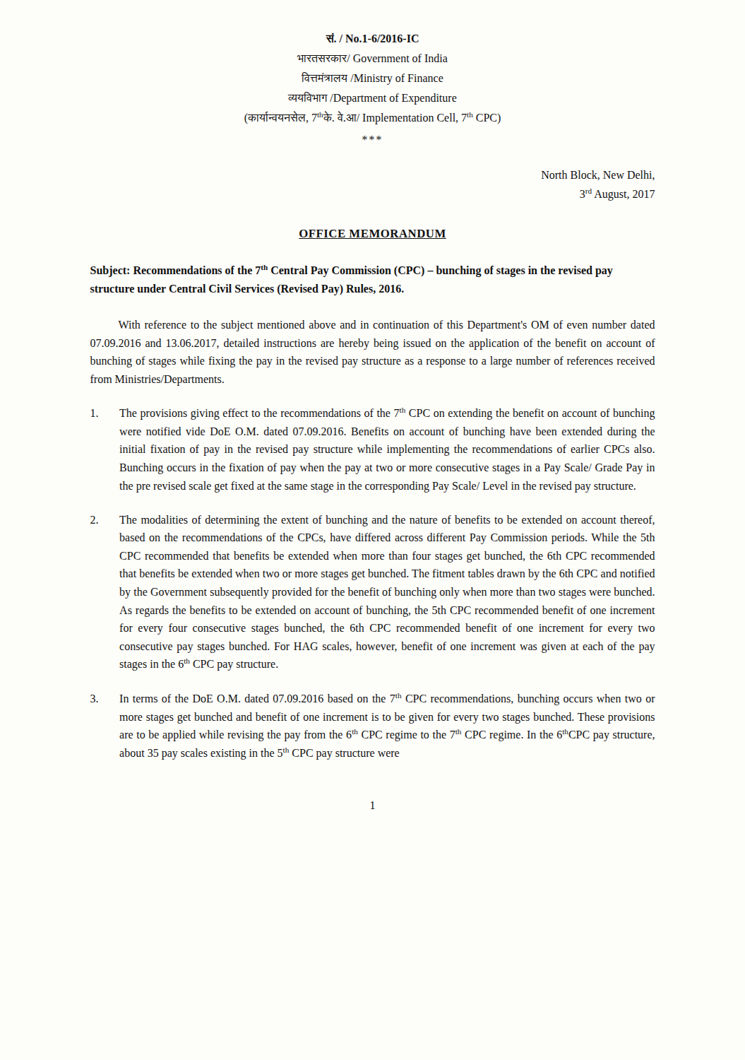सं. / No.1-6/2016-IC
भारतसरकार/ Government of India
वित्तमंत्रालय /Ministry of Finance
व्ययविभाग /Department of Expenditure
(कार्यान्वयनसेल, 7thके. वे.आ/ Implementation Cell, 7th CPC)
***
North Block, New Delhi,
3rd August, 2017
OFFICE MEMORANDUM
Subject: Recommendations of the 7th Central Pay Commission (CPC) – bunching of stages in the revised pay structure under Central Civil Services (Revised Pay) Rules, 2016.
With reference to the subject mentioned above and in continuation of this Department's OM of even number dated 07.09.2016 and 13.06.2017, detailed instructions are hereby being issued on the application of the benefit on account of bunching of stages while fixing the pay in the revised pay structure as a response to a large number of references received from Ministries/Departments.
The provisions giving effect to the recommendations of the 7th CPC on extending the benefit on account of bunching were notified vide DoE O.M. dated 07.09.2016. Benefits on account of bunching have been extended during the initial fixation of pay in the revised pay structure while implementing the recommendations of earlier CPCs also. Bunching occurs in the fixation of pay when the pay at two or more consecutive stages in a Pay Scale/ Grade Pay in the pre revised scale get fixed at the same stage in the corresponding Pay Scale/ Level in the revised pay structure.
The modalities of determining the extent of bunching and the nature of benefits to be extended on account thereof, based on the recommendations of the CPCs, have differed across different Pay Commission periods. While the 5th CPC recommended that benefits be extended when more than four stages get bunched, the 6th CPC recommended that benefits be extended when two or more stages get bunched. The fitment tables drawn by the 6th CPC and notified by the Government subsequently provided for the benefit of bunching only when more than two stages were bunched. As regards the benefits to be extended on account of bunching, the 5th CPC recommended benefit of one increment for every four consecutive stages bunched, the 6th CPC recommended benefit of one increment for every two consecutive pay stages bunched. For HAG scales, however, benefit of one increment was given at each of the pay stages in the 6th CPC pay structure.
In terms of the DoE O.M. dated 07.09.2016 based on the 7th CPC recommendations, bunching occurs when two or more stages get bunched and benefit of one increment is to be given for every two stages bunched. These provisions are to be applied while revising the pay from the 6th CPC regime to the 7th CPC regime. In the 6thCPC pay structure, about 35 pay scales existing in the 5th CPC pay structure were
1